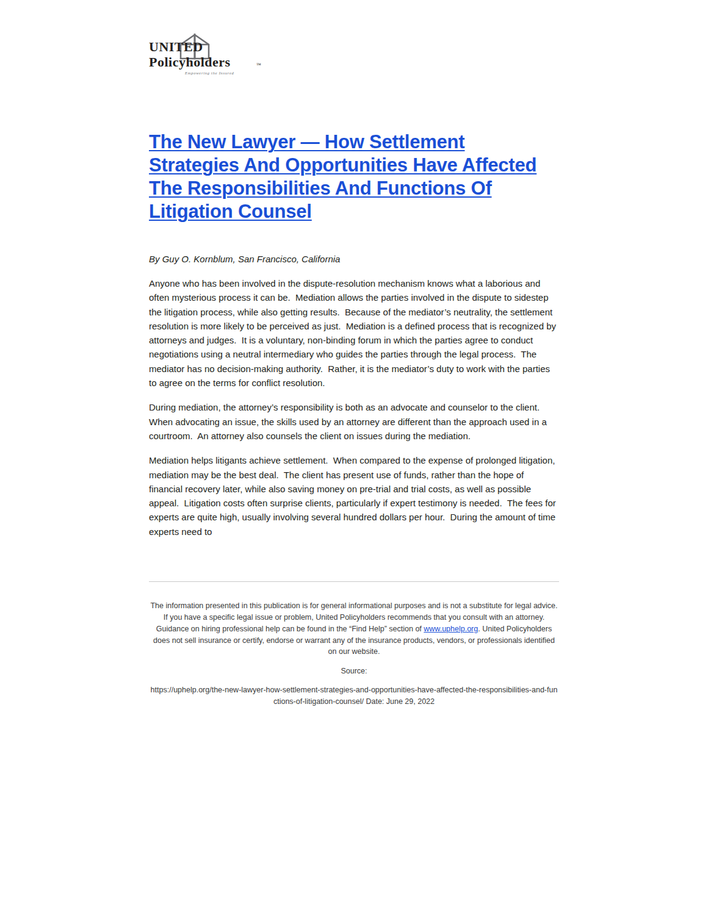UNITED Policyholders ™ Empowering the Insured
The New Lawyer — How Settlement Strategies And Opportunities Have Affected The Responsibilities And Functions Of Litigation Counsel
By Guy O. Kornblum, San Francisco, California
Anyone who has been involved in the dispute-resolution mechanism knows what a laborious and often mysterious process it can be. Mediation allows the parties involved in the dispute to sidestep the litigation process, while also getting results. Because of the mediator’s neutrality, the settlement resolution is more likely to be perceived as just. Mediation is a defined process that is recognized by attorneys and judges. It is a voluntary, non-binding forum in which the parties agree to conduct negotiations using a neutral intermediary who guides the parties through the legal process. The mediator has no decision-making authority. Rather, it is the mediator’s duty to work with the parties to agree on the terms for conflict resolution.
During mediation, the attorney’s responsibility is both as an advocate and counselor to the client. When advocating an issue, the skills used by an attorney are different than the approach used in a courtroom. An attorney also counsels the client on issues during the mediation.
Mediation helps litigants achieve settlement. When compared to the expense of prolonged litigation, mediation may be the best deal. The client has present use of funds, rather than the hope of financial recovery later, while also saving money on pre-trial and trial costs, as well as possible appeal. Litigation costs often surprise clients, particularly if expert testimony is needed. The fees for experts are quite high, usually involving several hundred dollars per hour. During the amount of time experts need to
The information presented in this publication is for general informational purposes and is not a substitute for legal advice. If you have a specific legal issue or problem, United Policyholders recommends that you consult with an attorney. Guidance on hiring professional help can be found in the “Find Help” section of www.uphelp.org. United Policyholders does not sell insurance or certify, endorse or warrant any of the insurance products, vendors, or professionals identified on our website.
Source:
https://uphelp.org/the-new-lawyer-how-settlement-strategies-and-opportunities-have-affected-the-responsibilities-and-functions-of-litigation-counsel/ Date: June 29, 2022